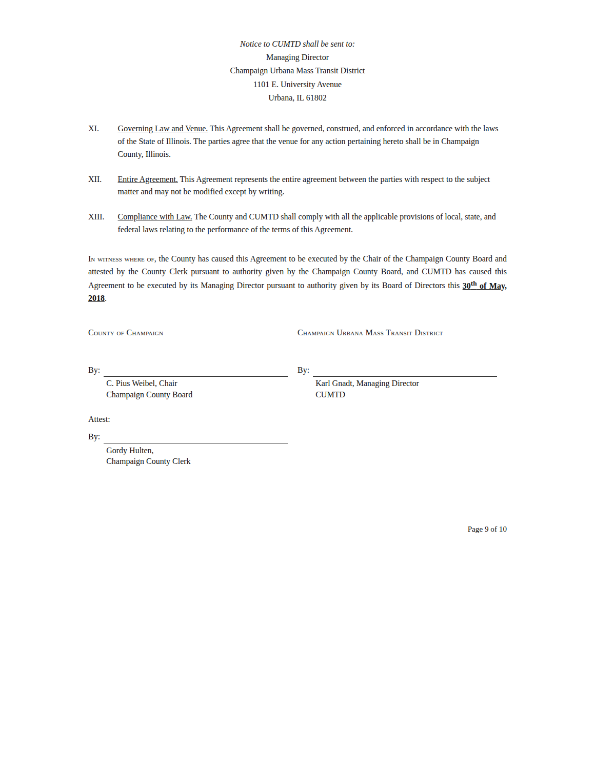Notice to CUMTD shall be sent to:
Managing Director
Champaign Urbana Mass Transit District
1101 E. University Avenue
Urbana, IL 61802
XI. Governing Law and Venue. This Agreement shall be governed, construed, and enforced in accordance with the laws of the State of Illinois. The parties agree that the venue for any action pertaining hereto shall be in Champaign County, Illinois.
XII. Entire Agreement. This Agreement represents the entire agreement between the parties with respect to the subject matter and may not be modified except by writing.
XIII. Compliance with Law. The County and CUMTD shall comply with all the applicable provisions of local, state, and federal laws relating to the performance of the terms of this Agreement.
In witness where of, the County has caused this Agreement to be executed by the Chair of the Champaign County Board and attested by the County Clerk pursuant to authority given by the Champaign County Board, and CUMTD has caused this Agreement to be executed by its Managing Director pursuant to authority given by its Board of Directors this 30th of May, 2018.
| County of Champaign By: C. Pius Weibel, Chair Champaign County Board Attest: By: Gordy Hulten, Champaign County Clerk | Champaign Urbana Mass Transit District By: Karl Gnadt, Managing Director CUMTD |
Page 9 of 10